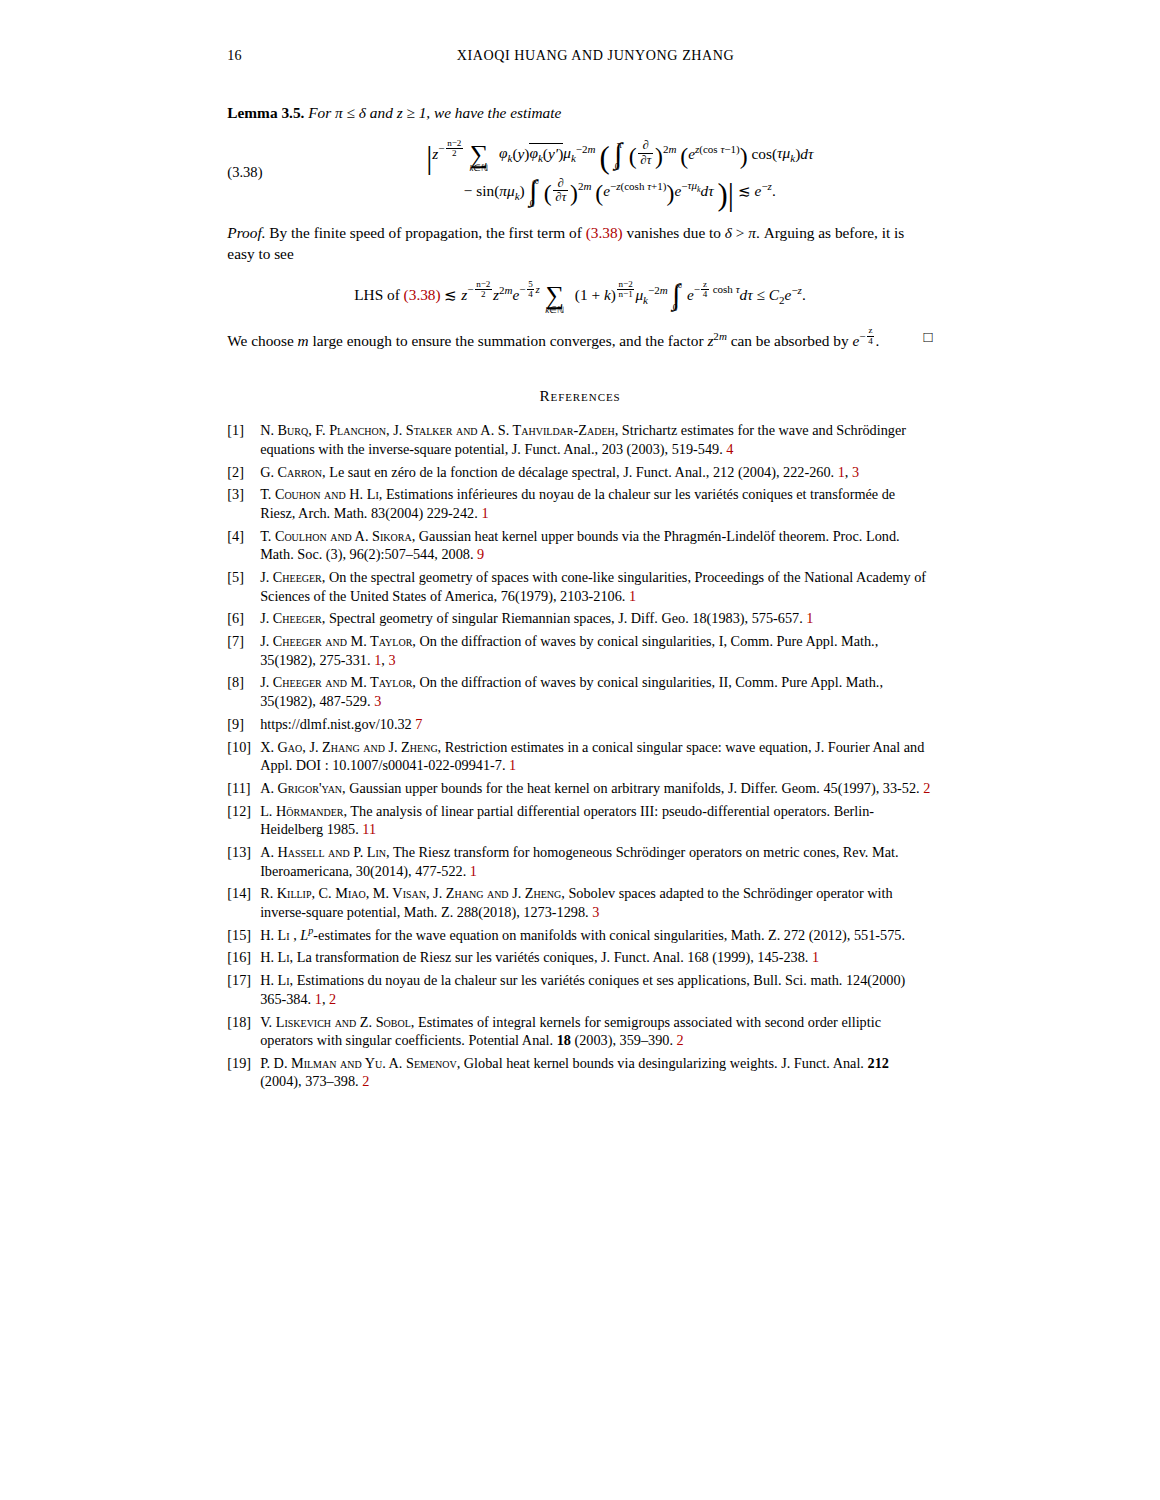16 XIAOQI HUANG AND JUNYONG ZHANG
Lemma 3.5. For π ≤ δ and z ≥ 1, we have the estimate
(3.38)
|z−n−22 ∑k∈ℕ φk(y)φk(y′) μk−2m ( π∫0 (∂∂τ)2m (ez(cos τ−1)) cos(τμk)dτ
− sin(πμk) ∞∫0 (∂∂τ)2m (e−z(cosh τ+1)) e−τμkdτ )| ≲ e−z.
Proof. By the finite speed of propagation, the first term of (3.38) vanishes due to δ > π. Arguing as before, it is easy to see
LHS of (3.38) ≲ z−n−22z2me−54 z ∑k∈ℕ (1 + k)n−2 n−1μk−2m ∞∫0 e−z 4 cosh τdτ ≤ C2e−z.
We choose m large enough to ensure the summation converges, and the factor z2m can be absorbed by e−z 4. □
References
[1] N. Burq, F. Planchon, J. Stalker and A. S. Tahvildar-Zadeh, Strichartz estimates for the wave and Schrödinger equations with the inverse-square potential, J. Funct. Anal., 203 (2003), 519-549. 4
[2] G. Carron, Le saut en zéro de la fonction de décalage spectral, J. Funct. Anal., 212 (2004), 222-260. 1, 3
[3] T. Couhon and H. Li, Estimations inférieures du noyau de la chaleur sur les variétés coniques et transformée de Riesz, Arch. Math. 83(2004) 229-242. 1
[4] T. Coulhon and A. Sikora, Gaussian heat kernel upper bounds via the Phragmén-Lindelöf theorem. Proc. Lond. Math. Soc. (3), 96(2):507–544, 2008. 9
[5] J. Cheeger, On the spectral geometry of spaces with cone-like singularities, Proceedings of the National Academy of Sciences of the United States of America, 76(1979), 2103-2106. 1
[6] J. Cheeger, Spectral geometry of singular Riemannian spaces, J. Diff. Geo. 18(1983), 575-657. 1
[7] J. Cheeger and M. Taylor, On the diffraction of waves by conical singularities, I, Comm. Pure Appl. Math., 35(1982), 275-331. 1, 3
[8] J. Cheeger and M. Taylor, On the diffraction of waves by conical singularities, II, Comm. Pure Appl. Math., 35(1982), 487-529. 3
[9] https://dlmf.nist.gov/10.32 7
[10] X. Gao, J. Zhang and J. Zheng, Restriction estimates in a conical singular space: wave equation, J. Fourier Anal and Appl. DOI : 10.1007/s00041-022-09941-7. 1
[11] A. Grigor'yan, Gaussian upper bounds for the heat kernel on arbitrary manifolds, J. Differ. Geom. 45(1997), 33-52. 2
[12] L. Hörmander, The analysis of linear partial differential operators III: pseudo-differential operators. Berlin-Heidelberg 1985. 11
[13] A. Hassell and P. Lin, The Riesz transform for homogeneous Schrödinger operators on metric cones, Rev. Mat. Iberoamericana, 30(2014), 477-522. 1
[14] R. Killip, C. Miao, M. Visan, J. Zhang and J. Zheng, Sobolev spaces adapted to the Schrödinger operator with inverse-square potential, Math. Z. 288(2018), 1273-1298. 3
[15] H. Li , Lp-estimates for the wave equation on manifolds with conical singularities, Math. Z. 272 (2012), 551-575.
[16] H. Li, La transformation de Riesz sur les variétés coniques, J. Funct. Anal. 168 (1999), 145-238. 1
[17] H. Li, Estimations du noyau de la chaleur sur les variétés coniques et ses applications, Bull. Sci. math. 124(2000) 365-384. 1, 2
[18] V. Liskevich and Z. Sobol, Estimates of integral kernels for semigroups associated with second order elliptic operators with singular coefficients. Potential Anal. 18 (2003), 359–390. 2
[19] P. D. Milman and Yu. A. Semenov, Global heat kernel bounds via desingularizing weights. J. Funct. Anal. 212 (2004), 373–398. 2